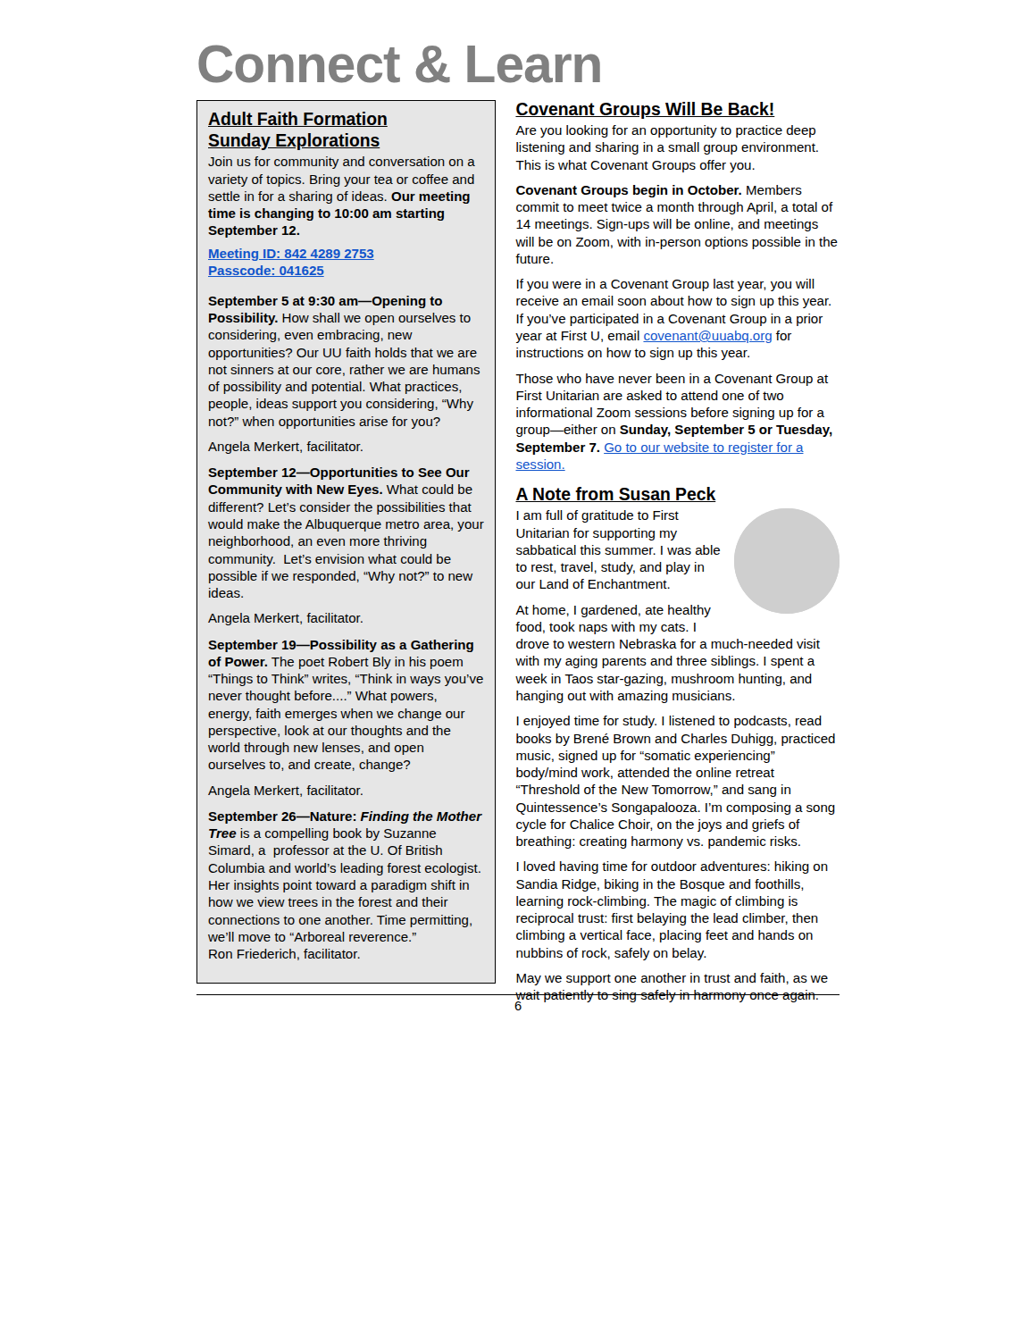Connect & Learn
Adult Faith Formation
Sunday Explorations
Join us for community and conversation on a variety of topics. Bring your tea or coffee and settle in for a sharing of ideas. Our meeting time is changing to 10:00 am starting September 12.
Meeting ID: 842 4289 2753 Passcode: 041625
September 5 at 9:30 am—Opening to Possibility. How shall we open ourselves to considering, even embracing, new opportunities? Our UU faith holds that we are not sinners at our core, rather we are humans of possibility and potential. What practices, people, ideas support you considering, “Why not?” when opportunities arise for you?
Angela Merkert, facilitator.
September 12—Opportunities to See Our Community with New Eyes. What could be different? Let’s consider the possibilities that would make the Albuquerque metro area, your neighborhood, an even more thriving community. Let’s envision what could be possible if we responded, “Why not?” to new ideas.
Angela Merkert, facilitator.
September 19—Possibility as a Gathering of Power. The poet Robert Bly in his poem “Things to Think” writes, “Think in ways you’ve never thought before....” What powers, energy, faith emerges when we change our perspective, look at our thoughts and the world through new lenses, and open ourselves to, and create, change?
Angela Merkert, facilitator.
September 26—Nature: Finding the Mother Tree is a compelling book by Suzanne Simard, a professor at the U. Of British Columbia and world’s leading forest ecologist. Her insights point toward a paradigm shift in how we view trees in the forest and their connections to one another. Time permitting, we’ll move to “Arboreal reverence.”
Ron Friederich, facilitator.
Covenant Groups Will Be Back!
Are you looking for an opportunity to practice deep listening and sharing in a small group environment. This is what Covenant Groups offer you.
Covenant Groups begin in October. Members commit to meet twice a month through April, a total of 14 meetings. Sign-ups will be online, and meetings will be on Zoom, with in-person options possible in the future.
If you were in a Covenant Group last year, you will receive an email soon about how to sign up this year. If you’ve participated in a Covenant Group in a prior year at First U, email covenant@uuabq.org for instructions on how to sign up this year.
Those who have never been in a Covenant Group at First Unitarian are asked to attend one of two informational Zoom sessions before signing up for a group—either on Sunday, September 5 or Tuesday, September 7. Go to our website to register for a session.
A Note from Susan Peck
I am full of gratitude to First Unitarian for supporting my sabbatical this summer. I was able to rest, travel, study, and play in our Land of Enchantment.
At home, I gardened, ate healthy food, took naps with my cats. I drove to western Nebraska for a much-needed visit with my aging parents and three siblings. I spent a week in Taos star-gazing, mushroom hunting, and hanging out with amazing musicians.
I enjoyed time for study. I listened to podcasts, read books by Brené Brown and Charles Duhigg, practiced music, signed up for “somatic experiencing” body/mind work, attended the online retreat “Threshold of the New Tomorrow,” and sang in Quintessence’s Songapalooza. I’m composing a song cycle for Chalice Choir, on the joys and griefs of breathing: creating harmony vs. pandemic risks.
I loved having time for outdoor adventures: hiking on Sandia Ridge, biking in the Bosque and foothills, learning rock-climbing. The magic of climbing is reciprocal trust: first belaying the lead climber, then climbing a vertical face, placing feet and hands on nubbins of rock, safely on belay.
May we support one another in trust and faith, as we wait patiently to sing safely in harmony once again.
6